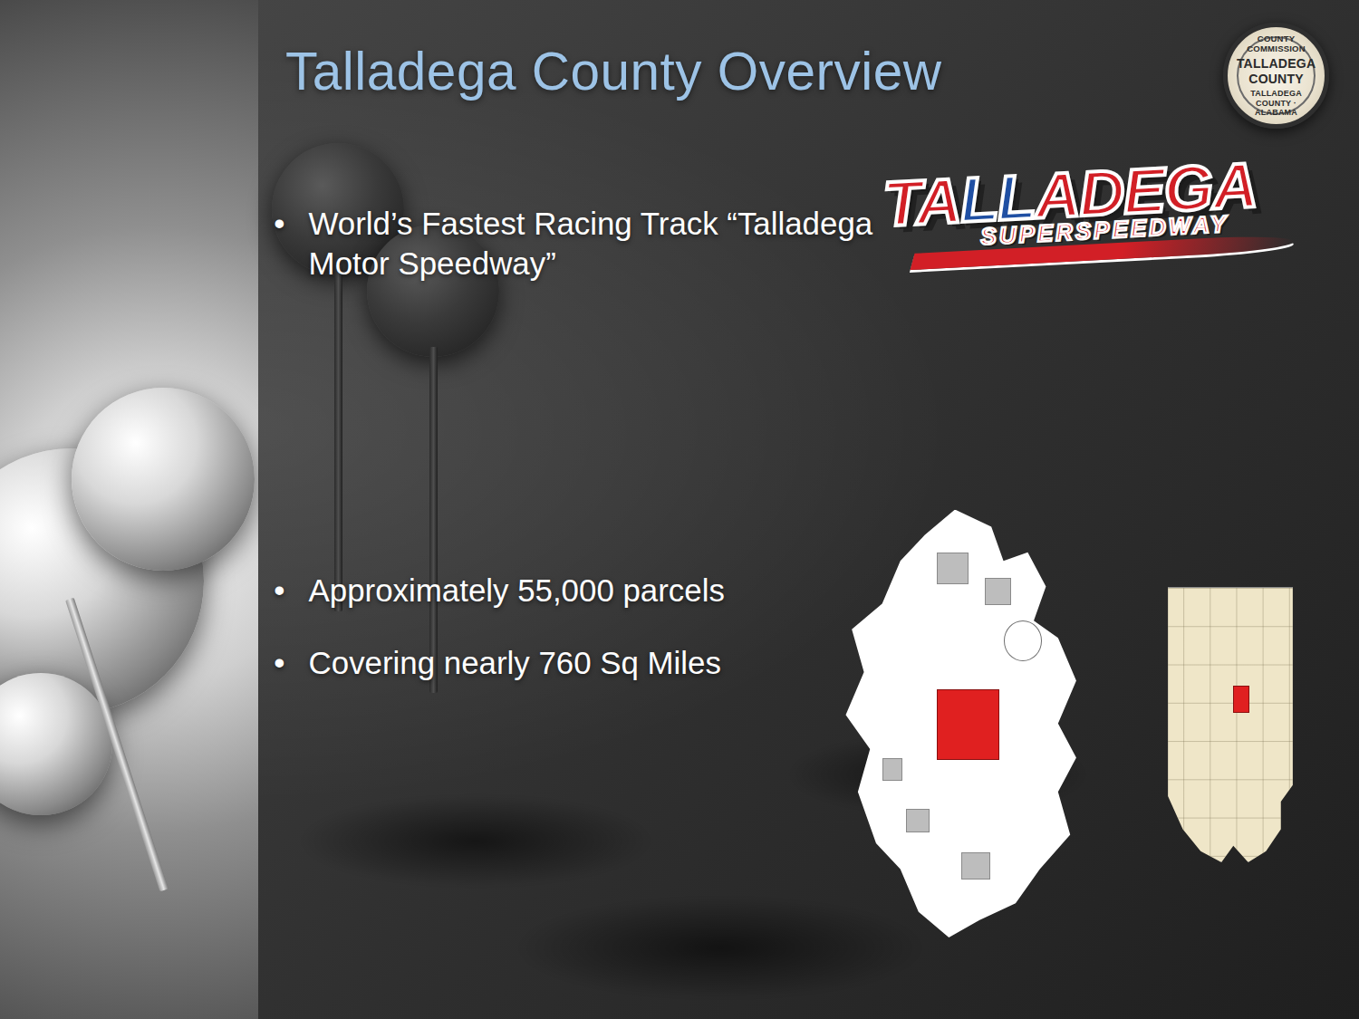Talladega County Overview
COUNTY COMMISSION
TALLADEGA
COUNTY
TALLADEGA COUNTY · ALABAMA
TALLADEGA
SUPERSPEEDWAY
World’s Fastest Racing Track “Talladega Motor Speedway”
Approximately 55,000 parcels
Covering nearly 760 Sq Miles